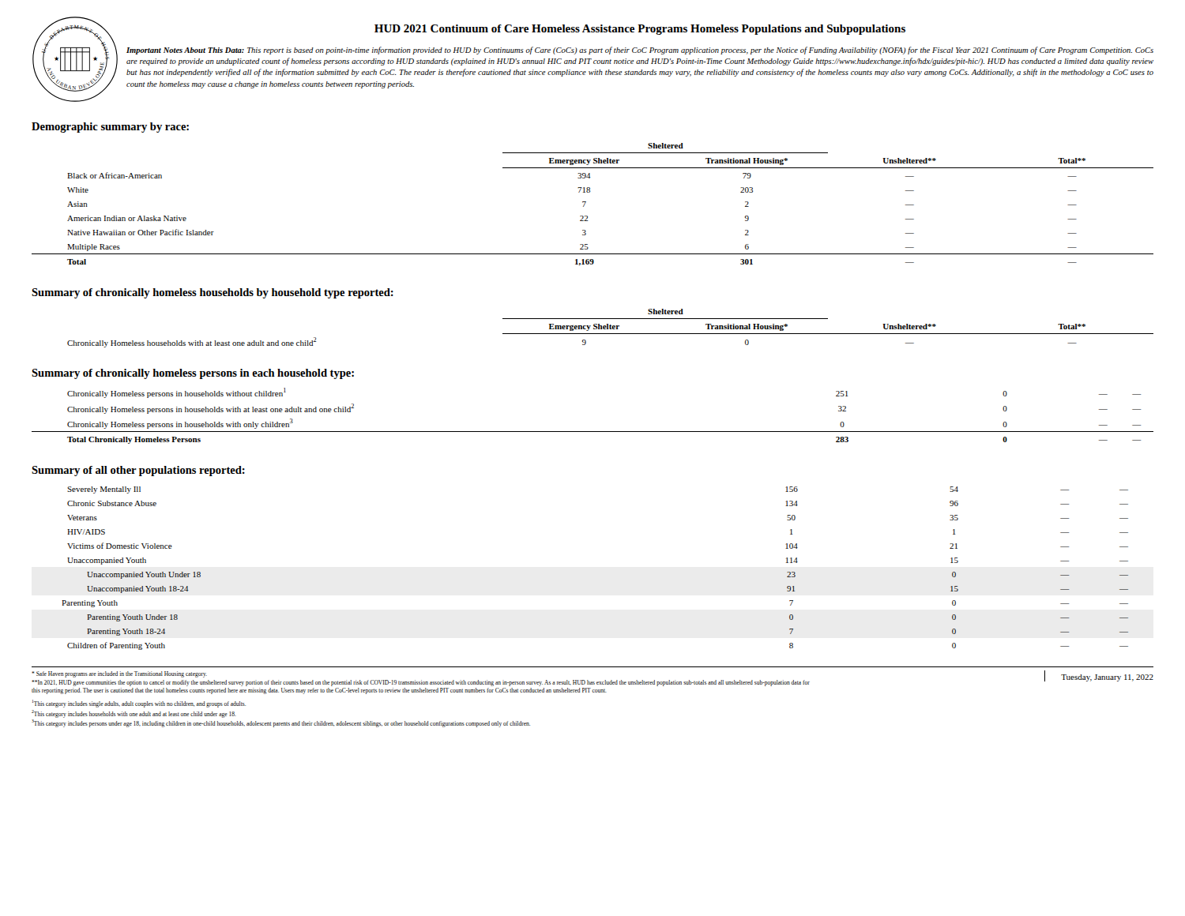U.S. DEPARTMENT OF HOUSING AND URBAN DEVELOPMENT ★ ★
HUD 2021 Continuum of Care Homeless Assistance Programs Homeless Populations and Subpopulations
Important Notes About This Data: This report is based on point-in-time information provided to HUD by Continuums of Care (CoCs) as part of their CoC Program application process, per the Notice of Funding Availability (NOFA) for the Fiscal Year 2021 Continuum of Care Program Competition. CoCs are required to provide an unduplicated count of homeless persons according to HUD standards (explained in HUD's annual HIC and PIT count notice and HUD's Point-in-Time Count Methodology Guide https://www.hudexchange.info/hdx/guides/pit-hic/). HUD has conducted a limited data quality review but has not independently verified all of the information submitted by each CoC. The reader is therefore cautioned that since compliance with these standards may vary, the reliability and consistency of the homeless counts may also vary among CoCs. Additionally, a shift in the methodology a CoC uses to count the homeless may cause a change in homeless counts between reporting periods.
Demographic summary by race:
| | Sheltered | | |
| | Emergency Shelter | Transitional Housing* | Unsheltered** | Total** |
| Black or African-American | 394 | 79 | — | — |
| White | 718 | 203 | — | — |
| Asian | 7 | 2 | — | — |
| American Indian or Alaska Native | 22 | 9 | — | — |
| Native Hawaiian or Other Pacific Islander | 3 | 2 | — | — |
| Multiple Races | 25 | 6 | — | — |
| Total | 1,169 | 301 | — | — |
Summary of chronically homeless households by household type reported:
| | Sheltered | | |
| | Emergency Shelter | Transitional Housing* | Unsheltered** | Total** |
| Chronically Homeless households with at least one adult and one child 2 | 9 | 0 | — | — |
Summary of chronically homeless persons in each household type:
| Chronically Homeless persons in households without children 1 | 251 | 0 | — | — |
| Chronically Homeless persons in households with at least one adult and one child 2 | 32 | 0 | — | — |
| Chronically Homeless persons in households with only children 3 | 0 | 0 | — | — |
| Total Chronically Homeless Persons | 283 | 0 | — | — |
Summary of all other populations reported:
| Severely Mentally Ill | 156 | 54 | — | — |
| Chronic Substance Abuse | 134 | 96 | — | — |
| Veterans | 50 | 35 | — | — |
| HIV/AIDS | 1 | 1 | — | — |
| Victims of Domestic Violence | 104 | 21 | — | — |
| Unaccompanied Youth | 114 | 15 | — | — |
| Unaccompanied Youth Under 18 | 23 | 0 | — | — |
| Unaccompanied Youth 18-24 | 91 | 15 | — | — |
| Parenting Youth | 7 | 0 | — | — |
| Parenting Youth Under 18 | 0 | 0 | — | — |
| Parenting Youth 18-24 | 7 | 0 | — | — |
| Children of Parenting Youth | 8 | 0 | — | — |
* Safe Haven programs are included in the Transitional Housing category.
**In 2021, HUD gave communities the option to cancel or modify the unsheltered survey portion of their counts based on the potential risk of COVID-19 transmission associated with conducting an in-person survey. As a result, HUD has excluded the unsheltered population sub-totals and all unsheltered sub-population data for this reporting period. The user is cautioned that the total homeless counts reported here are missing data. Users may refer to the CoC-level reports to review the unsheltered PIT count numbers for CoCs that conducted an unsheltered PIT count.
1This category includes single adults, adult couples with no children, and groups of adults.
2This category includes households with one adult and at least one child under age 18.
3This category includes persons under age 18, including children in one-child households, adolescent parents and their children, adolescent siblings, or other household configurations composed only of children.
Tuesday, January 11, 2022